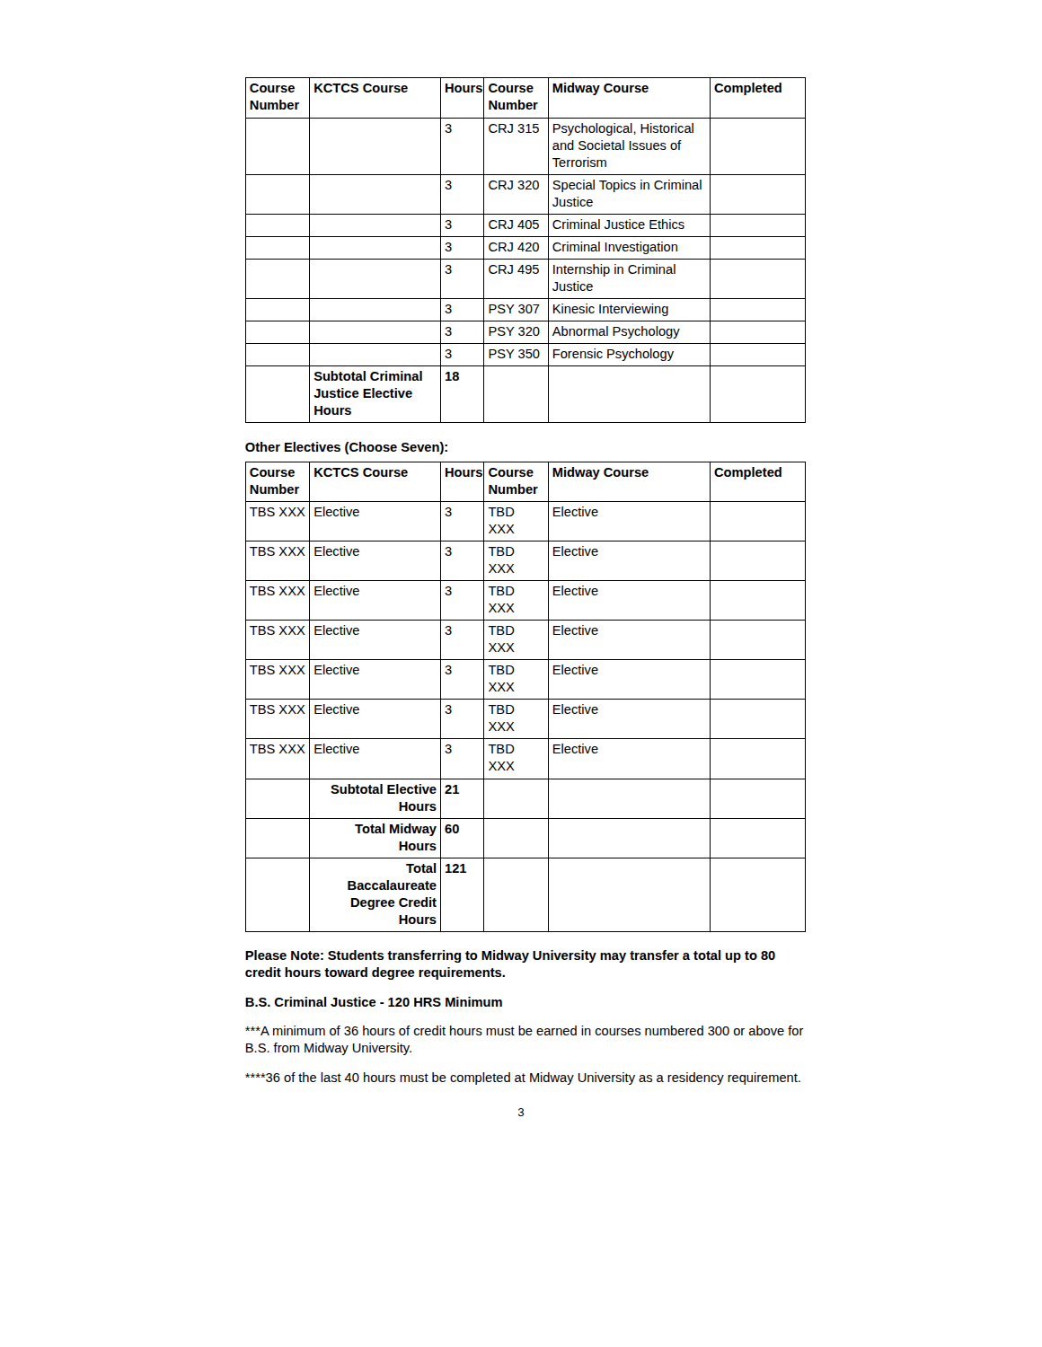| Course Number | KCTCS Course | Hours | Course Number | Midway Course | Completed |
| --- | --- | --- | --- | --- | --- |
| | | 3 | CRJ 315 | Psychological, Historical and Societal Issues of Terrorism | |
| | | 3 | CRJ 320 | Special Topics in Criminal Justice | |
| | | 3 | CRJ 405 | Criminal Justice Ethics | |
| | | 3 | CRJ 420 | Criminal Investigation | |
| | | 3 | CRJ 495 | Internship in Criminal Justice | |
| | | 3 | PSY 307 | Kinesic Interviewing | |
| | | 3 | PSY 320 | Abnormal Psychology | |
| | | 3 | PSY 350 | Forensic Psychology | |
| | Subtotal Criminal Justice Elective Hours | 18 | | | |
Other Electives (Choose Seven):
| Course Number | KCTCS Course | Hours | Course Number | Midway Course | Completed |
| --- | --- | --- | --- | --- | --- |
| TBS XXX | Elective | 3 | TBD XXX | Elective | |
| TBS XXX | Elective | 3 | TBD XXX | Elective | |
| TBS XXX | Elective | 3 | TBD XXX | Elective | |
| TBS XXX | Elective | 3 | TBD XXX | Elective | |
| TBS XXX | Elective | 3 | TBD XXX | Elective | |
| TBS XXX | Elective | 3 | TBD XXX | Elective | |
| TBS XXX | Elective | 3 | TBD XXX | Elective | |
| | Subtotal Elective Hours | 21 | | | |
| | Total Midway Hours | 60 | | | |
| | Total Baccalaureate Degree Credit Hours | 121 | | | |
Please Note: Students transferring to Midway University may transfer a total up to 80 credit hours toward degree requirements.
B.S. Criminal Justice - 120 HRS Minimum
***A minimum of 36 hours of credit hours must be earned in courses numbered 300 or above for B.S. from Midway University.
****36 of the last 40 hours must be completed at Midway University as a residency requirement.
3